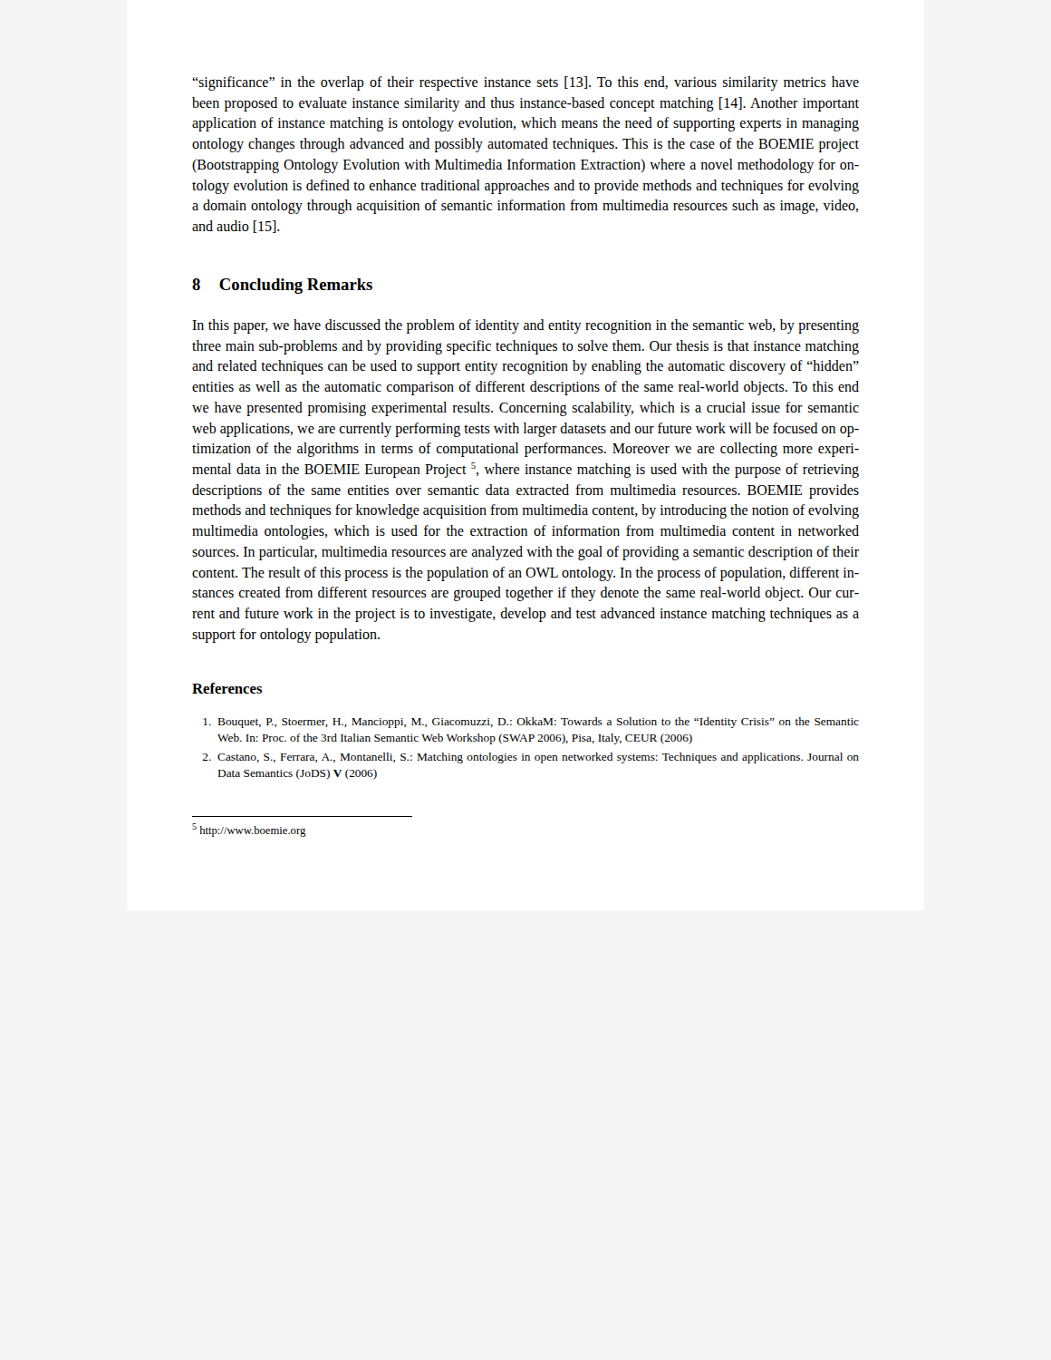“significance” in the overlap of their respective instance sets [13]. To this end, various similarity metrics have been proposed to evaluate instance similarity and thus instance-based concept matching [14]. Another important application of instance matching is ontology evolution, which means the need of supporting experts in managing ontology changes through advanced and possibly automated techniques. This is the case of the BOEMIE project (Bootstrapping Ontology Evolution with Multimedia Information Extraction) where a novel methodology for ontology evolution is defined to enhance traditional approaches and to provide methods and techniques for evolving a domain ontology through acquisition of semantic information from multimedia resources such as image, video, and audio [15].
8 Concluding Remarks
In this paper, we have discussed the problem of identity and entity recognition in the semantic web, by presenting three main sub-problems and by providing specific techniques to solve them. Our thesis is that instance matching and related techniques can be used to support entity recognition by enabling the automatic discovery of “hidden” entities as well as the automatic comparison of different descriptions of the same real-world objects. To this end we have presented promising experimental results. Concerning scalability, which is a crucial issue for semantic web applications, we are currently performing tests with larger datasets and our future work will be focused on optimization of the algorithms in terms of computational performances. Moreover we are collecting more experimental data in the BOEMIE European Project 5, where instance matching is used with the purpose of retrieving descriptions of the same entities over semantic data extracted from multimedia resources. BOEMIE provides methods and techniques for knowledge acquisition from multimedia content, by introducing the notion of evolving multimedia ontologies, which is used for the extraction of information from multimedia content in networked sources. In particular, multimedia resources are analyzed with the goal of providing a semantic description of their content. The result of this process is the population of an OWL ontology. In the process of population, different instances created from different resources are grouped together if they denote the same real-world object. Our current and future work in the project is to investigate, develop and test advanced instance matching techniques as a support for ontology population.
References
1. Bouquet, P., Stoermer, H., Mancioppi, M., Giacomuzzi, D.: OkkaM: Towards a Solution to the “Identity Crisis” on the Semantic Web. In: Proc. of the 3rd Italian Semantic Web Workshop (SWAP 2006), Pisa, Italy, CEUR (2006)
2. Castano, S., Ferrara, A., Montanelli, S.: Matching ontologies in open networked systems: Techniques and applications. Journal on Data Semantics (JoDS) V (2006)
5 http://www.boemie.org